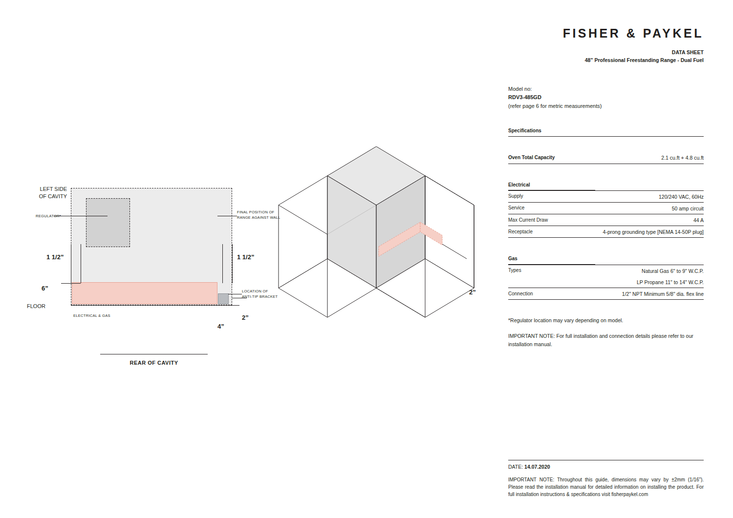FISHER & PAYKEL
DATA SHEET
48” Professional Freestanding Range - Dual Fuel
Model no:
RDV3-485GD
(refer page 6 for metric measurements)
| Specifications | |
| Oven Total Capacity | 2.1 cu.ft + 4.8 cu.ft |
| Electrical | |
| Supply | 120/240 VAC, 60Hz |
| Service | 50 amp circuit |
| Max Current Draw | 44 A |
| Receptacle | 4-prong grounding type [NEMA 14-50P plug] |
| Gas | |
| Types | Natural Gas 6" to 9" W.C.P. |
| | LP Propane 11" to 14" W.C.P. |
| Connection | 1/2" NPT Minimum 5/8" dia. flex line |
*Regulator location may vary depending on model.
IMPORTANT NOTE: For full installation and connection details please refer to our installation manual.
DATE: 14.07.2020
IMPORTANT NOTE: Throughout this guide, dimensions may vary by ±2mm (1/16”). Please read the installation manual for detailed information on installing the product. For full installation instructions & specifications visit fisherpaykel.com
LEFT SIDE
OF CAVITY
REGULATOR*
FINAL POSITION OF
RANGE AGAINST WALL
LOCATION OF
ANTI-TIP BRACKET
FLOOR
ELECTRICAL & GAS
1 1/2”
1 1/2”
6”
4”
2”
REAR OF CAVITY
2”